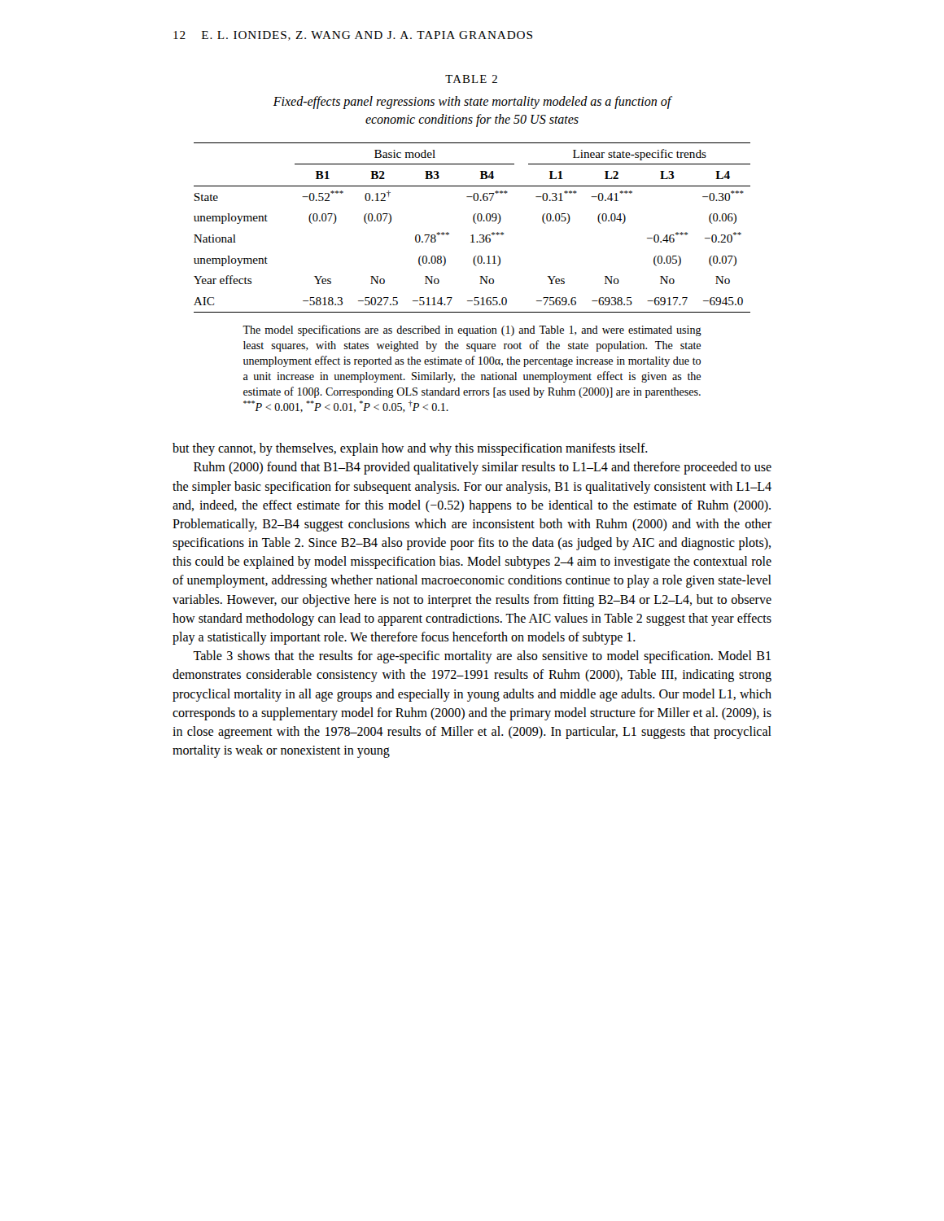12 E. L. Ionides, Z. Wang and J. A. Tapia Granados
Table 2
Fixed-effects panel regressions with state mortality modeled as a function of economic conditions for the 50 US states
| | | Basic model | | Linear state-specific trends |
| | | B1 | B2 | B3 | B4 | | L1 | L2 | L3 | L4 |
| State | | −0.52 *** | 0.12 † | | −0.67 *** | | −0.31 *** | −0.41 *** | | −0.30 *** |
| unemployment | | (0.07) | (0.07) | | (0.09) | | (0.05) | (0.04) | | (0.06) |
| National | | | | 0.78 *** | 1.36 *** | | | | −0.46 *** | −0.20 ** |
| unemployment | | | | (0.08) | (0.11) | | | | (0.05) | (0.07) |
| Year effects | | Yes | No | No | No | | Yes | No | No | No |
| AIC | | −5818.3 | −5027.5 | −5114.7 | −5165.0 | | −7569.6 | −6938.5 | −6917.7 | −6945.0 |
The model specifications are as described in equation (1) and Table 1, and were estimated using least squares, with states weighted by the square root of the state population. The state unemployment effect is reported as the estimate of 100α, the percentage increase in mortality due to a unit increase in unemployment. Similarly, the national unemployment effect is given as the estimate of 100β. Corresponding OLS standard errors [as used by Ruhm (2000)] are in parentheses. ***P < 0.001, **P < 0.01, *P < 0.05, †P < 0.1.
but they cannot, by themselves, explain how and why this misspecification manifests itself.
Ruhm (2000) found that B1–B4 provided qualitatively similar results to L1–L4 and therefore proceeded to use the simpler basic specification for subsequent analysis. For our analysis, B1 is qualitatively consistent with L1–L4 and, indeed, the effect estimate for this model (−0.52) happens to be identical to the estimate of Ruhm (2000). Problematically, B2–B4 suggest conclusions which are inconsistent both with Ruhm (2000) and with the other specifications in Table 2. Since B2–B4 also provide poor fits to the data (as judged by AIC and diagnostic plots), this could be explained by model misspecification bias. Model subtypes 2–4 aim to investigate the contextual role of unemployment, addressing whether national macroeconomic conditions continue to play a role given state-level variables. However, our objective here is not to interpret the results from fitting B2–B4 or L2–L4, but to observe how standard methodology can lead to apparent contradictions. The AIC values in Table 2 suggest that year effects play a statistically important role. We therefore focus henceforth on models of subtype 1.
Table 3 shows that the results for age-specific mortality are also sensitive to model specification. Model B1 demonstrates considerable consistency with the 1972–1991 results of Ruhm (2000), Table III, indicating strong procyclical mortality in all age groups and especially in young adults and middle age adults. Our model L1, which corresponds to a supplementary model for Ruhm (2000) and the primary model structure for Miller et al. (2009), is in close agreement with the 1978–2004 results of Miller et al. (2009). In particular, L1 suggests that procyclical mortality is weak or nonexistent in young